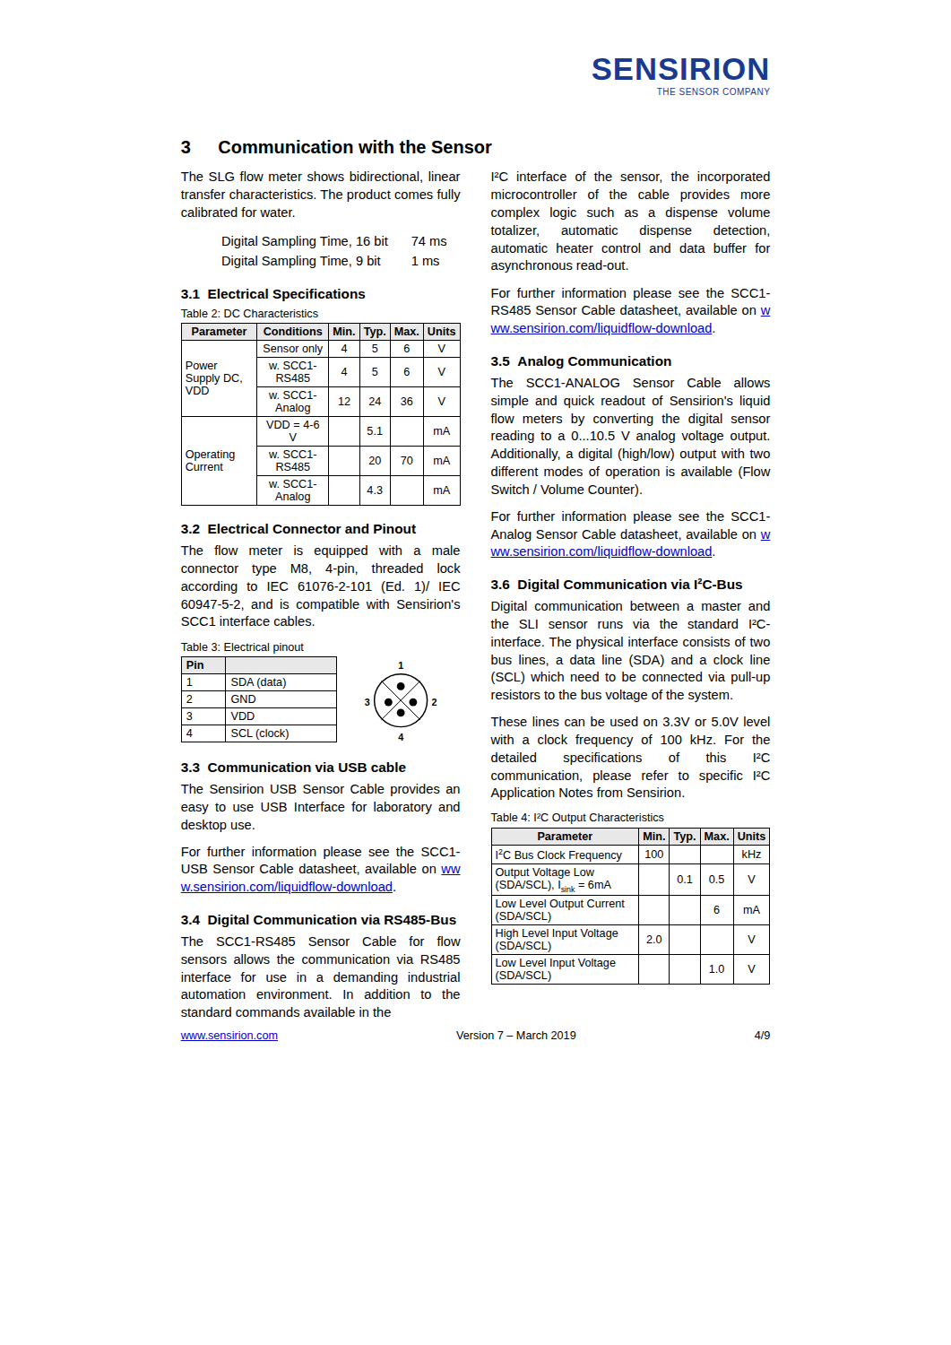SENSIRION
THE SENSOR COMPANY
3 Communication with the Sensor
The SLG flow meter shows bidirectional, linear transfer characteristics. The product comes fully calibrated for water.
Digital Sampling Time, 16 bit 74 ms
Digital Sampling Time, 9 bit 1 ms
3.1 Electrical Specifications
Table 2: DC Characteristics
| Parameter | Conditions | Min. | Typ. | Max. | Units |
| --- | --- | --- | --- | --- | --- |
| Power Supply DC, VDD | Sensor only | 4 | 5 | 6 | V |
| w. SCC1-RS485 | 4 | 5 | 6 | V |
| w. SCC1-Analog | 12 | 24 | 36 | V |
| Operating Current | VDD = 4-6 V | | 5.1 | | mA |
| w. SCC1-RS485 | | 20 | 70 | mA |
| w. SCC1-Analog | | 4.3 | | mA |
3.2 Electrical Connector and Pinout
The flow meter is equipped with a male connector type M8, 4-pin, threaded lock according to IEC 61076-2-101 (Ed. 1)/ IEC 60947-5-2, and is compatible with Sensirion's SCC1 interface cables.
Table 3: Electrical pinout
| Pin | |
| --- | --- |
| 1 | SDA (data) |
| 2 | GND |
| 3 | VDD |
| 4 | SCL (clock) |
1 2 3 4
3.3 Communication via USB cable
The Sensirion USB Sensor Cable provides an easy to use USB Interface for laboratory and desktop use.
For further information please see the SCC1-USB Sensor Cable datasheet, available on www.sensirion.com/liquidflow-download.
3.4 Digital Communication via RS485-Bus
The SCC1-RS485 Sensor Cable for flow sensors allows the communication via RS485 interface for use in a demanding industrial automation environment. In addition to the standard commands available in the
I²C interface of the sensor, the incorporated microcontroller of the cable provides more complex logic such as a dispense volume totalizer, automatic dispense detection, automatic heater control and data buffer for asynchronous read-out.
For further information please see the SCC1-RS485 Sensor Cable datasheet, available on www.sensirion.com/liquidflow-download.
3.5 Analog Communication
The SCC1-ANALOG Sensor Cable allows simple and quick readout of Sensirion's liquid flow meters by converting the digital sensor reading to a 0...10.5 V analog voltage output. Additionally, a digital (high/low) output with two different modes of operation is available (Flow Switch / Volume Counter).
For further information please see the SCC1-Analog Sensor Cable datasheet, available on www.sensirion.com/liquidflow-download.
3.6 Digital Communication via I²C-Bus
Digital communication between a master and the SLI sensor runs via the standard I²C-interface. The physical interface consists of two bus lines, a data line (SDA) and a clock line (SCL) which need to be connected via pull-up resistors to the bus voltage of the system.
These lines can be used on 3.3V or 5.0V level with a clock frequency of 100 kHz. For the detailed specifications of this I²C communication, please refer to specific I²C Application Notes from Sensirion.
Table 4: I²C Output Characteristics
| Parameter | Min. | Typ. | Max. | Units |
| --- | --- | --- | --- | --- |
| I 2 C Bus Clock Frequency | 100 | | | kHz |
| Output Voltage Low (SDA/SCL), I sink = 6mA | | 0.1 | 0.5 | V |
| Low Level Output Current (SDA/SCL) | | | 6 | mA |
| High Level Input Voltage (SDA/SCL) | 2.0 | | | V |
| Low Level Input Voltage (SDA/SCL) | | | 1.0 | V |
www.sensirion.com
Version 7 – March 2019
4/9